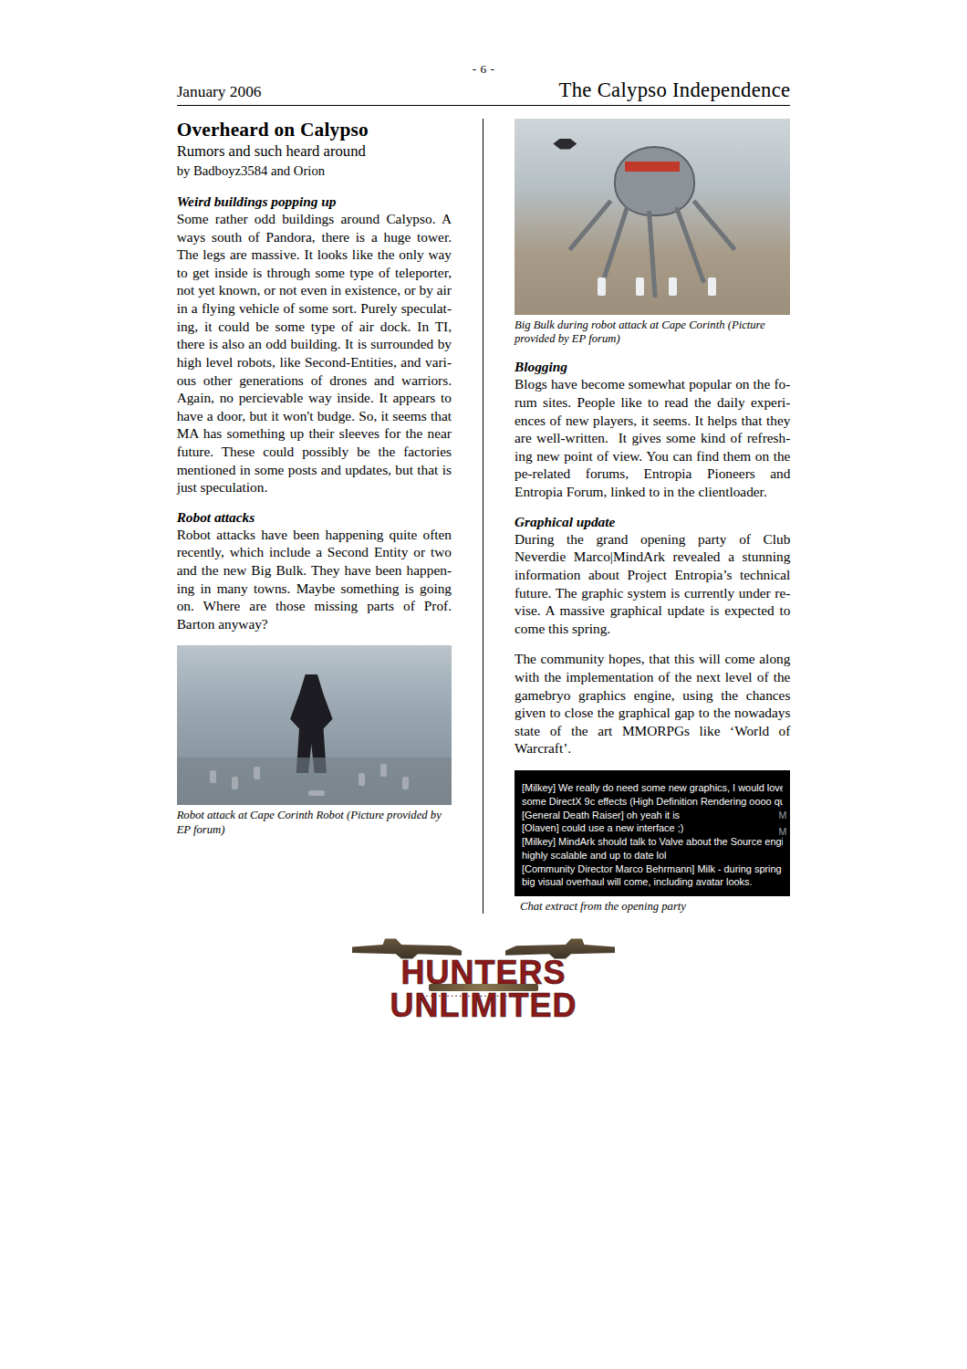- 6 -
January 2006
The Calypso Independence
Overheard on Calypso
Rumors and such heard around
by Badboyz3584 and Orion
Weird buildings popping up
Some rather odd buildings around Calypso. A ways south of Pandora, there is a huge tower. The legs are massive. It looks like the only way to get inside is through some type of teleporter, not yet known, or not even in existence, or by air in a flying vehicle of some sort. Purely speculating, it could be some type of air dock. In TI, there is also an odd building. It is surrounded by high level robots, like Second-Entities, and various other generations of drones and warriors. Again, no percievable way inside. It appears to have a door, but it won't budge. So, it seems that MA has something up their sleeves for the near future. These could possibly be the factories mentioned in some posts and updates, but that is just speculation.
Robot attacks
Robot attacks have been happening quite often recently, which include a Second Entity or two and the new Big Bulk. They have been happening in many towns. Maybe something is going on. Where are those missing parts of Prof. Barton anyway?
Robot attack at Cape Corinth Robot (Picture provided by EP forum)
Big Bulk during robot attack at Cape Corinth (Picture provided by EP forum)
Blogging
Blogs have become somewhat popular on the forum sites. People like to read the daily experiences of new players, it seems. It helps that they are well-written. It gives some kind of refreshing new point of view. You can find them on the pe-related forums, Entropia Pioneers and Entropia Forum, linked to in the clientloader.
Graphical update
During the grand opening party of Club Neverdie Marco|MindArk revealed a stunning information about Project Entropia’s technical future. The graphic system is currently under revise. A massive graphical update is expected to come this spring.
The community hopes, that this will come along with the implementation of the next level of the gamebryo graphics engine, using the chances given to close the graphical gap to the nowadays state of the art MMORPGs like ‘World of Warcraft’.
[Milkey] We really do need some new graphics, I would love
some DirectX 9c effects (High Definition Rendering oooo quivers)
[General Death Raiser] oh yeah it is
[Olaven] could use a new interface ;)
[Milkey] MindArk should talk to Valve about the Source engine,
highly scalable and up to date lol
[Community Director Marco Behrmann] Milk - during spring a
big visual overhaul will come, including avatar looks.
M
M
Chat extract from the opening party
HUNTERS UNLIMITED
• • • • • • • • • • • • • • • • • • • • • • • • • • • • • •